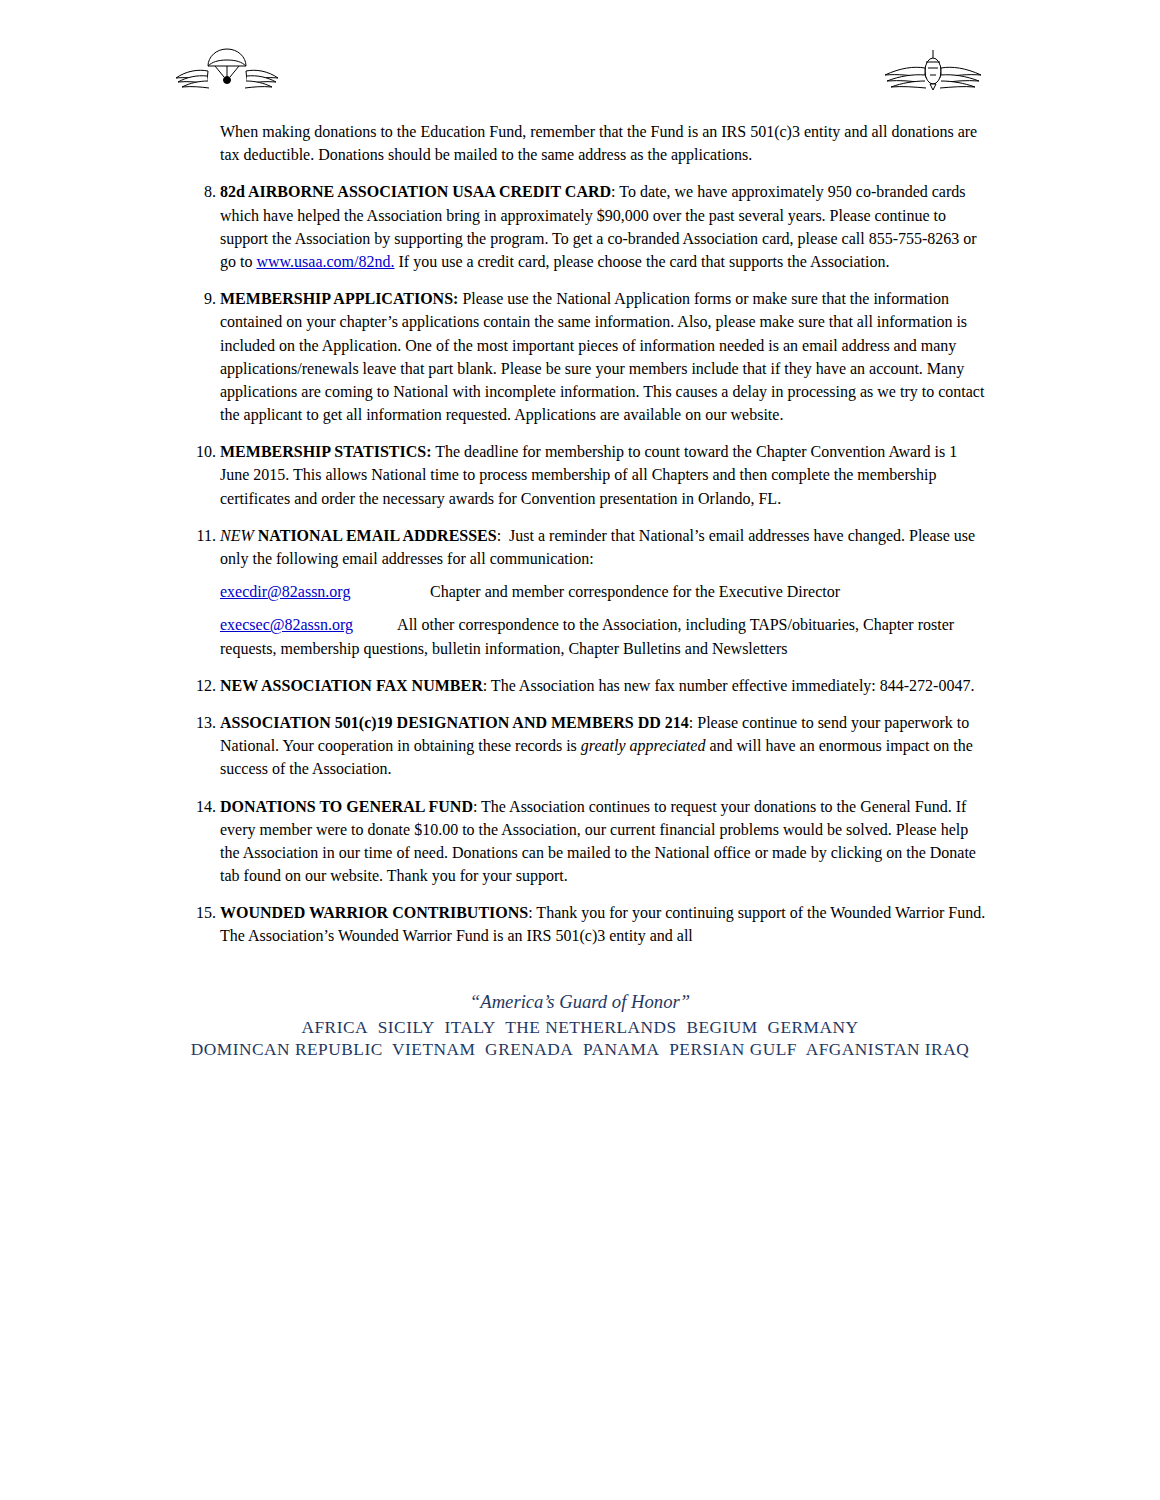When making donations to the Education Fund, remember that the Fund is an IRS 501(c)3 entity and all donations are tax deductible. Donations should be mailed to the same address as the applications.
82d AIRBORNE ASSOCIATION USAA CREDIT CARD: To date, we have approximately 950 co-branded cards which have helped the Association bring in approximately $90,000 over the past several years. Please continue to support the Association by supporting the program. To get a co-branded Association card, please call 855-755-8263 or go to www.usaa.com/82nd. If you use a credit card, please choose the card that supports the Association.
MEMBERSHIP APPLICATIONS: Please use the National Application forms or make sure that the information contained on your chapter’s applications contain the same information. Also, please make sure that all information is included on the Application. One of the most important pieces of information needed is an email address and many applications/renewals leave that part blank. Please be sure your members include that if they have an account. Many applications are coming to National with incomplete information. This causes a delay in processing as we try to contact the applicant to get all information requested. Applications are available on our website.
MEMBERSHIP STATISTICS: The deadline for membership to count toward the Chapter Convention Award is 1 June 2015. This allows National time to process membership of all Chapters and then complete the membership certificates and order the necessary awards for Convention presentation in Orlando, FL.
NEW NATIONAL EMAIL ADDRESSES: Just a reminder that National’s email addresses have changed. Please use only the following email addresses for all communication:
execdir@82assn.org Chapter and member correspondence for the Executive Director
execsec@82assn.org All other correspondence to the Association, including TAPS/obituaries, Chapter roster requests, membership questions, bulletin information, Chapter Bulletins and Newsletters
NEW ASSOCIATION FAX NUMBER: The Association has new fax number effective immediately: 844-272-0047.
ASSOCIATION 501(c)19 DESIGNATION AND MEMBERS DD 214: Please continue to send your paperwork to National. Your cooperation in obtaining these records is greatly appreciated and will have an enormous impact on the success of the Association.
DONATIONS TO GENERAL FUND: The Association continues to request your donations to the General Fund. If every member were to donate $10.00 to the Association, our current financial problems would be solved. Please help the Association in our time of need. Donations can be mailed to the National office or made by clicking on the Donate tab found on our website. Thank you for your support.
WOUNDED WARRIOR CONTRIBUTIONS: Thank you for your continuing support of the Wounded Warrior Fund. The Association’s Wounded Warrior Fund is an IRS 501(c)3 entity and all
“America’s Guard of Honor”
AFRICA SICILY ITALY THE NETHERLANDS BEGIUM GERMANY
DOMINCAN REPUBLIC VIETNAM GRENADA PANAMA PERSIAN GULF AFGANISTAN IRAQ